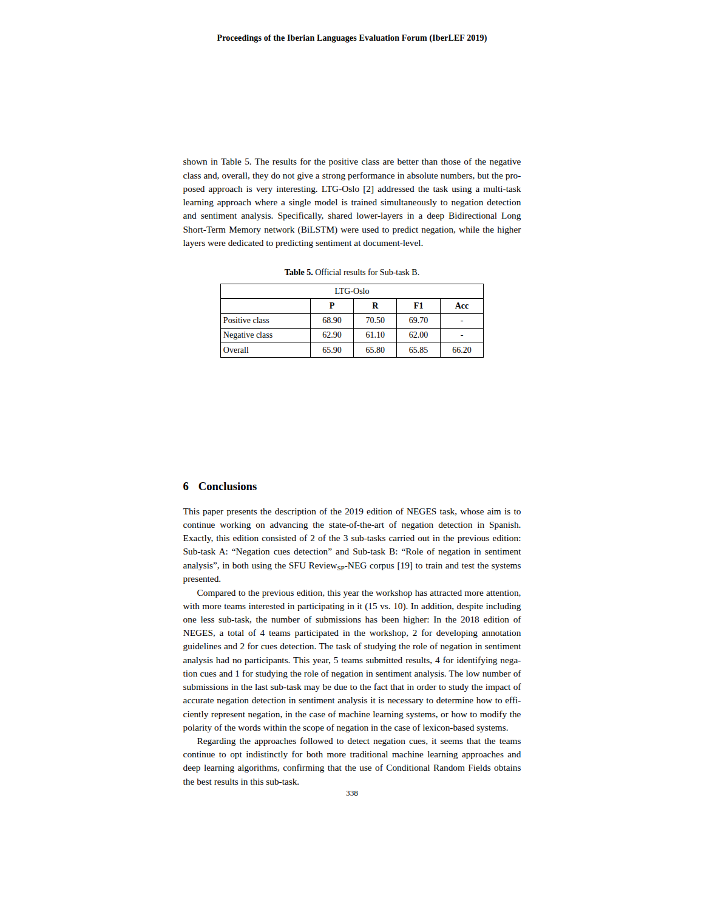Proceedings of the Iberian Languages Evaluation Forum (IberLEF 2019)
shown in Table 5. The results for the positive class are better than those of the negative class and, overall, they do not give a strong performance in absolute numbers, but the proposed approach is very interesting. LTG-Oslo [2] addressed the task using a multi-task learning approach where a single model is trained simultaneously to negation detection and sentiment analysis. Specifically, shared lower-layers in a deep Bidirectional Long Short-Term Memory network (BiLSTM) were used to predict negation, while the higher layers were dedicated to predicting sentiment at document-level.
Table 5. Official results for Sub-task B.
| LTG-Oslo |
| | P | R | F1 | Acc |
| Positive class | 68.90 | 70.50 | 69.70 | - |
| Negative class | 62.90 | 61.10 | 62.00 | - |
| Overall | 65.90 | 65.80 | 65.85 | 66.20 |
6 Conclusions
This paper presents the description of the 2019 edition of NEGES task, whose aim is to continue working on advancing the state-of-the-art of negation detection in Spanish. Exactly, this edition consisted of 2 of the 3 sub-tasks carried out in the previous edition: Sub-task A: “Negation cues detection” and Sub-task B: “Role of negation in sentiment analysis”, in both using the SFU ReviewSP-NEG corpus [19] to train and test the systems presented.
Compared to the previous edition, this year the workshop has attracted more attention, with more teams interested in participating in it (15 vs. 10). In addition, despite including one less sub-task, the number of submissions has been higher: In the 2018 edition of NEGES, a total of 4 teams participated in the workshop, 2 for developing annotation guidelines and 2 for cues detection. The task of studying the role of negation in sentiment analysis had no participants. This year, 5 teams submitted results, 4 for identifying negation cues and 1 for studying the role of negation in sentiment analysis. The low number of submissions in the last sub-task may be due to the fact that in order to study the impact of accurate negation detection in sentiment analysis it is necessary to determine how to efficiently represent negation, in the case of machine learning systems, or how to modify the polarity of the words within the scope of negation in the case of lexicon-based systems.
Regarding the approaches followed to detect negation cues, it seems that the teams continue to opt indistinctly for both more traditional machine learning approaches and deep learning algorithms, confirming that the use of Conditional Random Fields obtains the best results in this sub-task.
338